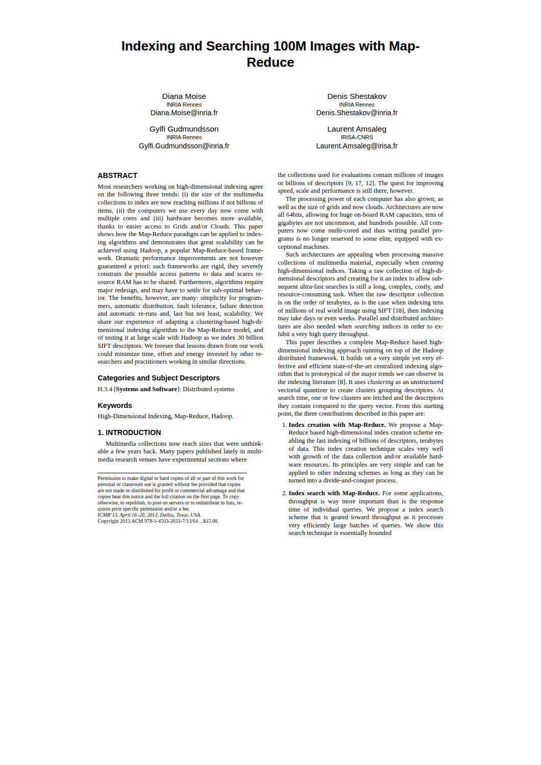Indexing and Searching 100M Images with Map-Reduce
| Diana Moise INRIA Rennes Diana.Moise@inria.fr | Denis Shestakov INRIA Rennes Denis.Shestakov@inria.fr |
| Gylfi Gudmundsson INRIA Rennes Gylfi.Gudmundsson@inria.fr | Laurent Amsaleg IRISA-CNRS Laurent.Amsaleg@irisa.fr |
ABSTRACT
Most researchers working on high-dimensional indexing agree on the following three trends: (i) the size of the multimedia collections to index are now reaching millions if not billions of items, (ii) the computers we use every day now come with multiple cores and (iii) hardware becomes more available, thanks to easier access to Grids and/or Clouds. This paper shows how the Map-Reduce paradigm can be applied to indexing algorithms and demonstrates that great scalability can be achieved using Hadoop, a popular Map-Reduce-based framework. Dramatic performance improvements are not however guaranteed a priori: such frameworks are rigid, they severely constrain the possible access patterns to data and scares resource RAM has to be shared. Furthermore, algorithms require major redesign, and may have to settle for sub-optimal behavior. The benefits, however, are many: simplicity for programmers, automatic distribution, fault tolerance, failure detection and automatic re-runs and, last but not least, scalability. We share our experience of adapting a clustering-based high-dimensional indexing algorithm to the Map-Reduce model, and of testing it at large scale with Hadoop as we index 30 billion SIFT descriptors. We foresee that lessons drawn from our work could minimize time, effort and energy invested by other researchers and practitioners working in similar directions.
Categories and Subject Descriptors
H.3.4 [Systems and Software]: Distributed systems
Keywords
High-Dimensional Indexing, Map-Reduce, Hadoop.
1. INTRODUCTION
Multimedia collections now reach sizes that were unthinkable a few years back. Many papers published lately in multimedia research venues have experimental sections where
Permission to make digital or hard copies of all or part of this work for personal or classroom use is granted without fee provided that copies are not made or distributed for profit or commercial advantage and that copies bear this notice and the full citation on the first page. To copy otherwise, to republish, to post on servers or to redistribute to lists, requires prior specific permission and/or a fee.
ICMR’13, April 16–20, 2013, Dallas, Texas, USA.
Copyright 2013 ACM 978-1-4503-2033-7/13/04 ...$15.00.
the collections used for evaluations contain millions of images or billions of descriptors [9, 17, 12]. The quest for improving speed, scale and performance is still there, however.
The processing power of each computer has also grown, as well as the size of grids and now clouds. Architectures are now all 64bits, allowing for huge on-board RAM capacities, tens of gigabytes are not uncommon, and hundreds possible. All computers now come multi-cored and thus writing parallel programs is no longer reserved to some elite, equipped with exceptional machines.
Such architectures are appealing when processing massive collections of multimedia material, especially when creating high-dimensional indices. Taking a raw collection of high-dimensional descriptors and creating for it an index to allow subsequent ultra-fast searches is still a long, complex, costly, and resource-consuming task. When the raw descriptor collection is on the order of terabytes, as is the case when indexing tens of millions of real world image using SIFT [18], then indexing may take days or even weeks. Parallel and distributed architectures are also needed when searching indices in order to exhibit a very high query throughput.
This paper describes a complete Map-Reduce based high-dimensional indexing approach running on top of the Hadoop distributed framework. It builds on a very simple yet very effective and efficient state-of-the-art centralized indexing algorithm that is prototypical of the major trends we can observe in the indexing literature [8]. It uses clustering as an unstructured vectorial quantizer to create clusters grouping descriptors. At search time, one or few clusters are fetched and the descriptors they contain compared to the query vector. From this starting point, the three contributions described in this paper are:
Index creation with Map-Reduce. We propose a Map-Reduce based high-dimensional index creation scheme enabling the fast indexing of billions of descriptors, terabytes of data. This index creation technique scales very well with growth of the data collection and/or available hardware resources. Its principles are very simple and can be applied to other indexing schemes as long as they can be turned into a divide-and-conquer process.
Index search with Map-Reduce. For some applications, throughput is way more important than is the response time of individual queries. We propose a index search scheme that is geared toward throughput as it processes very efficiently large batches of queries. We show this search technique is essentially bounded